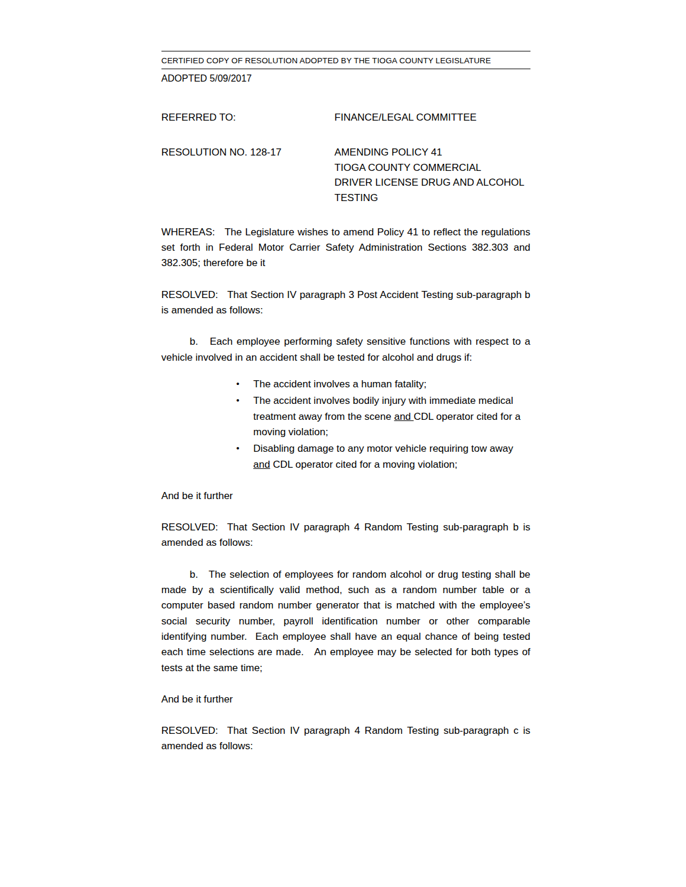CERTIFIED COPY OF RESOLUTION ADOPTED BY THE TIOGA COUNTY LEGISLATURE
ADOPTED 5/09/2017
| REFERRED TO: | FINANCE/LEGAL COMMITTEE |
| RESOLUTION NO. 128-17 | AMENDING POLICY 41 TIOGA COUNTY COMMERCIAL DRIVER LICENSE DRUG AND ALCOHOL TESTING |
WHEREAS: The Legislature wishes to amend Policy 41 to reflect the regulations set forth in Federal Motor Carrier Safety Administration Sections 382.303 and 382.305; therefore be it
RESOLVED: That Section IV paragraph 3 Post Accident Testing sub-paragraph b is amended as follows:
b. Each employee performing safety sensitive functions with respect to a vehicle involved in an accident shall be tested for alcohol and drugs if:
The accident involves a human fatality;
The accident involves bodily injury with immediate medical treatment away from the scene and CDL operator cited for a moving violation;
Disabling damage to any motor vehicle requiring tow away and CDL operator cited for a moving violation;
And be it further
RESOLVED: That Section IV paragraph 4 Random Testing sub-paragraph b is amended as follows:
b. The selection of employees for random alcohol or drug testing shall be made by a scientifically valid method, such as a random number table or a computer based random number generator that is matched with the employee’s social security number, payroll identification number or other comparable identifying number. Each employee shall have an equal chance of being tested each time selections are made. An employee may be selected for both types of tests at the same time;
And be it further
RESOLVED: That Section IV paragraph 4 Random Testing sub-paragraph c is amended as follows: